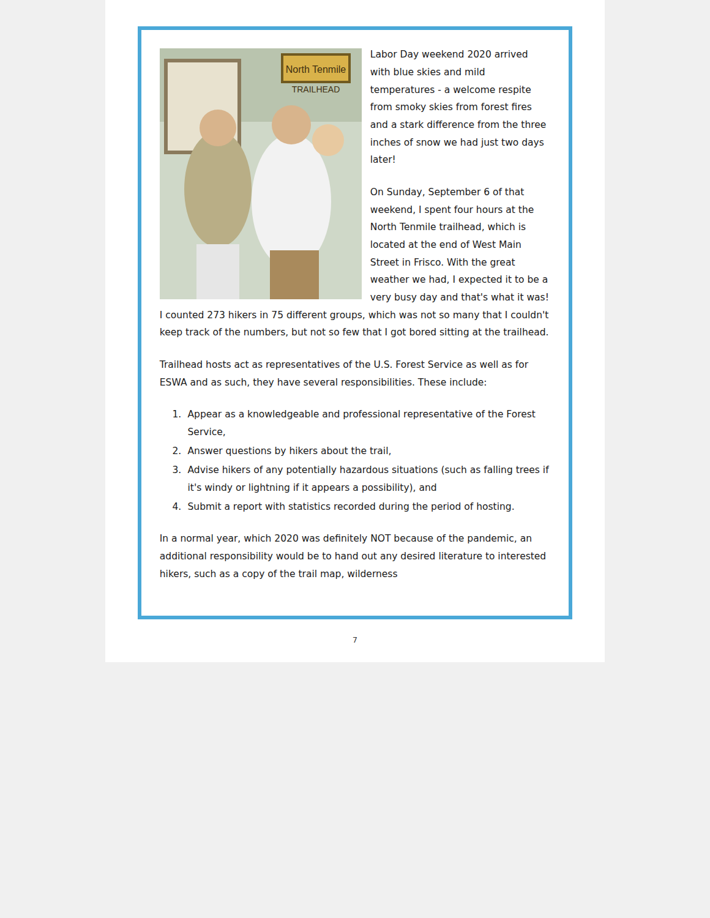Labor Day weekend 2020 arrived with blue skies and mild temperatures - a welcome respite from smoky skies from forest fires and a stark difference from the three inches of snow we had just two days later!
On Sunday, September 6 of that weekend, I spent four hours at the North Tenmile trailhead, which is located at the end of West Main Street in Frisco. With the great weather we had, I expected it to be a very busy day and that's what it was! I counted 273 hikers in 75 different groups, which was not so many that I couldn't keep track of the numbers, but not so few that I got bored sitting at the trailhead.
Trailhead hosts act as representatives of the U.S. Forest Service as well as for ESWA and as such, they have several responsibilities. These include:
Appear as a knowledgeable and professional representative of the Forest Service,
Answer questions by hikers about the trail,
Advise hikers of any potentially hazardous situations (such as falling trees if it's windy or lightning if it appears a possibility), and
Submit a report with statistics recorded during the period of hosting.
In a normal year, which 2020 was definitely NOT because of the pandemic, an additional responsibility would be to hand out any desired literature to interested hikers, such as a copy of the trail map, wilderness
7